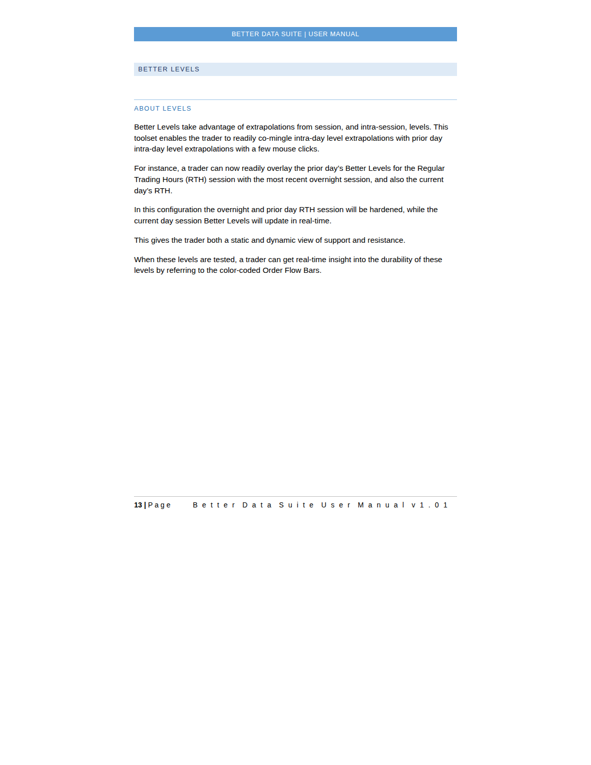BETTER DATA SUITE | USER MANUAL
BETTER LEVELS
ABOUT LEVELS
Better Levels take advantage of extrapolations from session, and intra-session, levels. This toolset enables the trader to readily co-mingle intra-day level extrapolations with prior day intra-day level extrapolations with a few mouse clicks.
For instance, a trader can now readily overlay the prior day’s Better Levels for the Regular Trading Hours (RTH) session with the most recent overnight session, and also the current day’s RTH.
In this configuration the overnight and prior day RTH session will be hardened, while the current day session Better Levels will update in real-time.
This gives the trader both a static and dynamic view of support and resistance.
When these levels are tested, a trader can get real-time insight into the durability of these levels by referring to the color-coded Order Flow Bars.
13 | P a g e B e t t e r D a t a S u i t e U s e r M a n u a l v 1 . 0 1